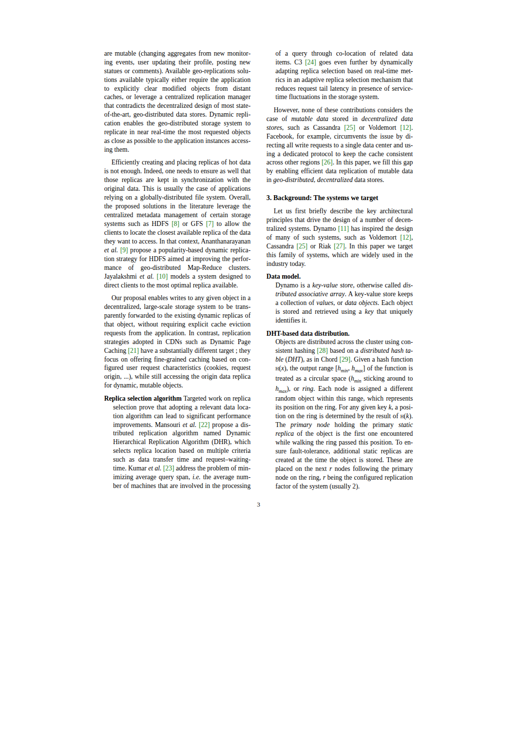are mutable (changing aggregates from new monitoring events, user updating their profile, posting new statues or comments). Available geo-replications solutions available typically either require the application to explicitly clear modified objects from distant caches, or leverage a centralized replication manager that contradicts the decentralized design of most state-of-the-art, geo-distributed data stores. Dynamic replication enables the geo-distributed storage system to replicate in near real-time the most requested objects as close as possible to the application instances accessing them.
Efficiently creating and placing replicas of hot data is not enough. Indeed, one needs to ensure as well that those replicas are kept in synchronization with the original data. This is usually the case of applications relying on a globally-distributed file system. Overall, the proposed solutions in the literature leverage the centralized metadata management of certain storage systems such as HDFS [8] or GFS [7] to allow the clients to locate the closest available replica of the data they want to access. In that context, Ananthanarayanan et al. [9] propose a popularity-based dynamic replication strategy for HDFS aimed at improving the performance of geo-distributed Map-Reduce clusters. Jayalakshmi et al. [10] models a system designed to direct clients to the most optimal replica available.
Our proposal enables writes to any given object in a decentralized, large-scale storage system to be transparently forwarded to the existing dynamic replicas of that object, without requiring explicit cache eviction requests from the application. In contrast, replication strategies adopted in CDNs such as Dynamic Page Caching [21] have a substantially different target ; they focus on offering fine-grained caching based on configured user request characteristics (cookies, request origin, ...), while still accessing the origin data replica for dynamic, mutable objects.
Replica selection algorithm Targeted work on replica selection prove that adopting a relevant data location algorithm can lead to significant performance improvements. Mansouri et al. [22] propose a distributed replication algorithm named Dynamic Hierarchical Replication Algorithm (DHR), which selects replica location based on multiple criteria such as data transfer time and request–waiting-time. Kumar et al. [23] address the problem of minimizing average query span, i.e. the average number of machines that are involved in the processing of a query through co-location of related data items. C3 [24] goes even further by dynamically adapting replica selection based on real-time metrics in an adaptive replica selection mechanism that reduces request tail latency in presence of service-time fluctuations in the storage system.
However, none of these contributions considers the case of mutable data stored in decentralized data stores, such as Cassandra [25] or Voldemort [12]. Facebook, for example, circumvents the issue by directing all write requests to a single data center and using a dedicated protocol to keep the cache consistent across other regions [26]. In this paper, we fill this gap by enabling efficient data replication of mutable data in geo-distributed, decentralized data stores.
3. Background: The systems we target
Let us first briefly describe the key architectural principles that drive the design of a number of decentralized systems. Dynamo [11] has inspired the design of many of such systems, such as Voldemort [12], Cassandra [25] or Riak [27]. In this paper we target this family of systems, which are widely used in the industry today.
Data model.
Dynamo is a key-value store, otherwise called distributed associative array. A key-value store keeps a collection of values, or data objects. Each object is stored and retrieved using a key that uniquely identifies it.
DHT-based data distribution.
Objects are distributed across the cluster using consistent hashing [28] based on a distributed hash table (DHT), as in Chord [29]. Given a hash function h(x), the output range [hmin, hmax] of the function is treated as a circular space (hmin sticking around to hmax), or ring. Each node is assigned a different random object within this range, which represents its position on the ring. For any given key k, a position on the ring is determined by the result of h(k). The primary node holding the primary static replica of the object is the first one encountered while walking the ring passed this position. To ensure fault-tolerance, additional static replicas are created at the time the object is stored. These are placed on the next r nodes following the primary node on the ring, r being the configured replication factor of the system (usually 2).
3